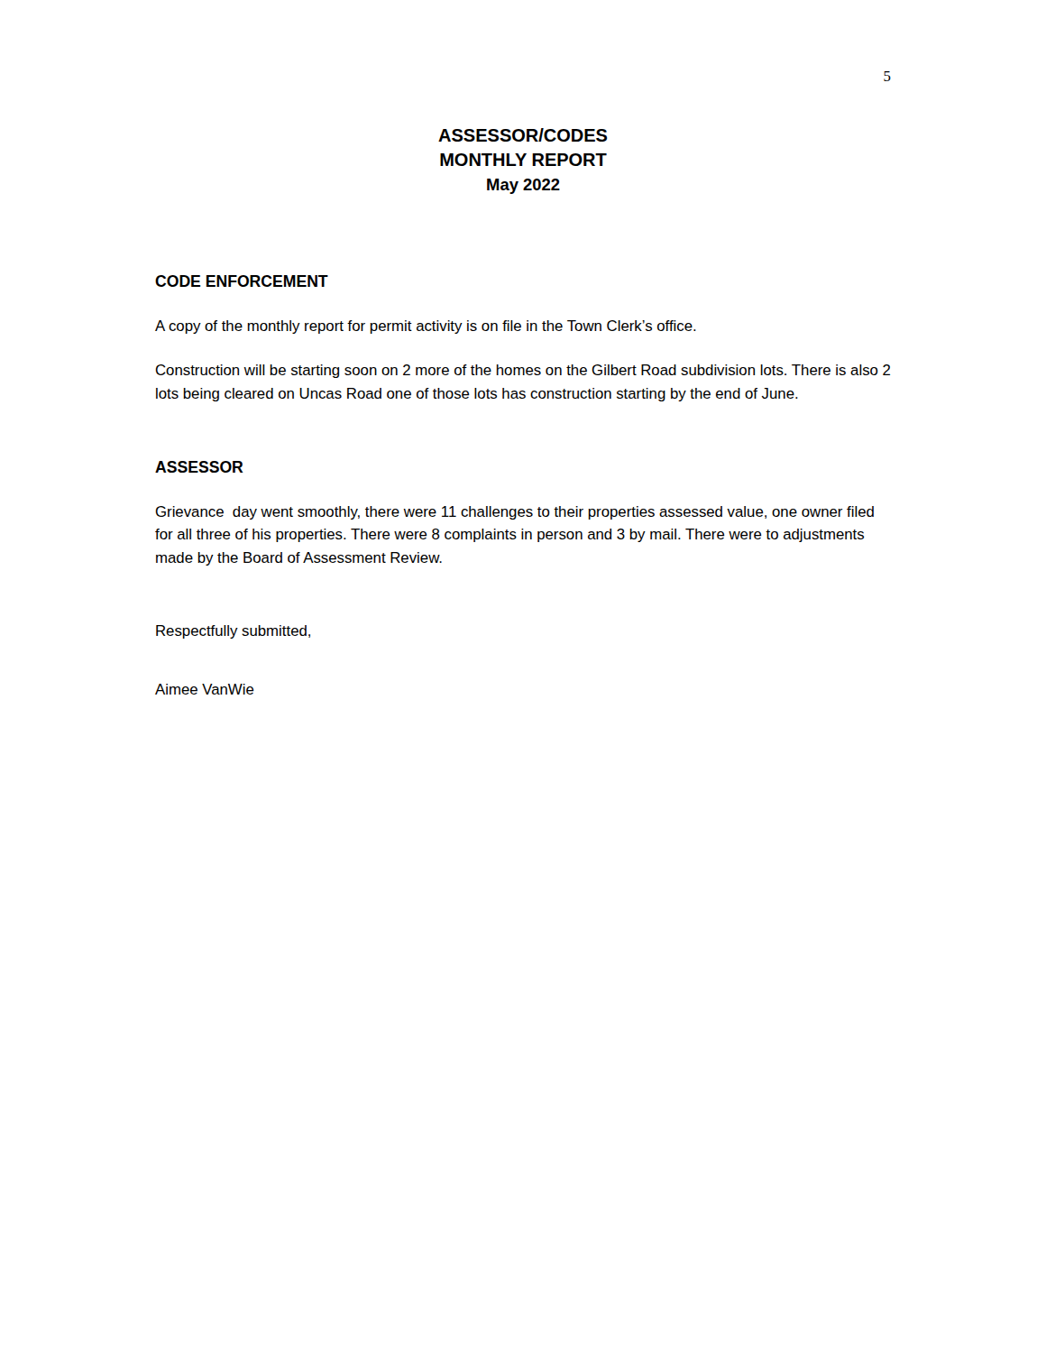5
ASSESSOR/CODES
MONTHLY REPORT
May 2022
CODE ENFORCEMENT
A copy of the monthly report for permit activity is on file in the Town Clerk’s office.
Construction will be starting soon on 2 more of the homes on the Gilbert Road subdivision lots. There is also 2 lots being cleared on Uncas Road one of those lots has construction starting by the end of June.
ASSESSOR
Grievance day went smoothly, there were 11 challenges to their properties assessed value, one owner filed for all three of his properties. There were 8 complaints in person and 3 by mail. There were to adjustments made by the Board of Assessment Review.
Respectfully submitted,
Aimee VanWie